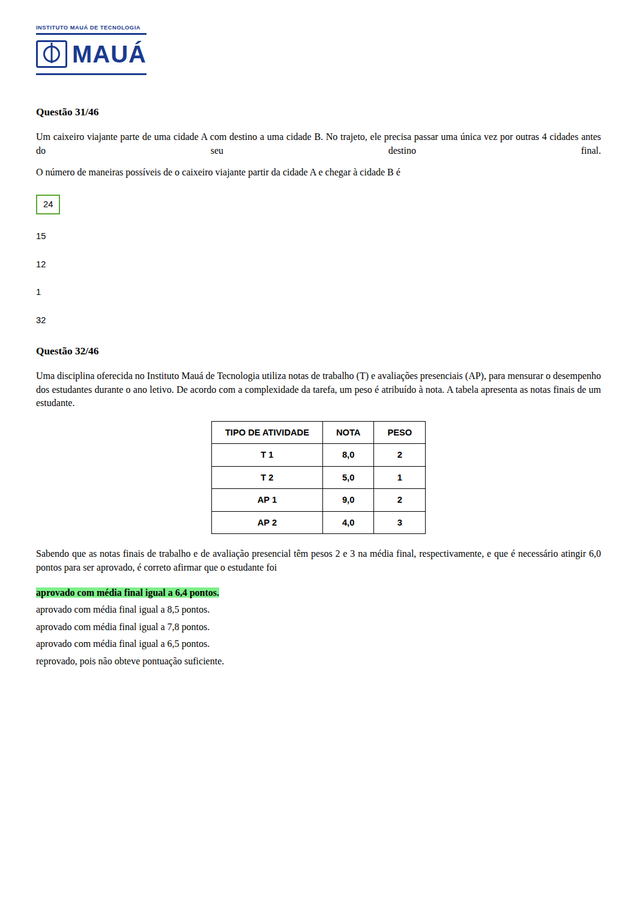INSTITUTO MAUÁ DE TECNOLOGIA
MAUÁ
Questão 31/46
Um caixeiro viajante parte de uma cidade A com destino a uma cidade B. No trajeto, ele precisa passar uma única vez por outras 4 cidades antes do seu destino final.
O número de maneiras possíveis de o caixeiro viajante partir da cidade A e chegar à cidade B é
24
15
12
1
32
Questão 32/46
Uma disciplina oferecida no Instituto Mauá de Tecnologia utiliza notas de trabalho (T) e avaliações presenciais (AP), para mensurar o desempenho dos estudantes durante o ano letivo. De acordo com a complexidade da tarefa, um peso é atribuído à nota. A tabela apresenta as notas finais de um estudante.
| TIPO DE ATIVIDADE | NOTA | PESO |
| --- | --- | --- |
| T 1 | 8,0 | 2 |
| T 2 | 5,0 | 1 |
| AP 1 | 9,0 | 2 |
| AP 2 | 4,0 | 3 |
Sabendo que as notas finais de trabalho e de avaliação presencial têm pesos 2 e 3 na média final, respectivamente, e que é necessário atingir 6,0 pontos para ser aprovado, é correto afirmar que o estudante foi
aprovado com média final igual a 6,4 pontos.
aprovado com média final igual a 8,5 pontos.
aprovado com média final igual a 7,8 pontos.
aprovado com média final igual a 6,5 pontos.
reprovado, pois não obteve pontuação suficiente.